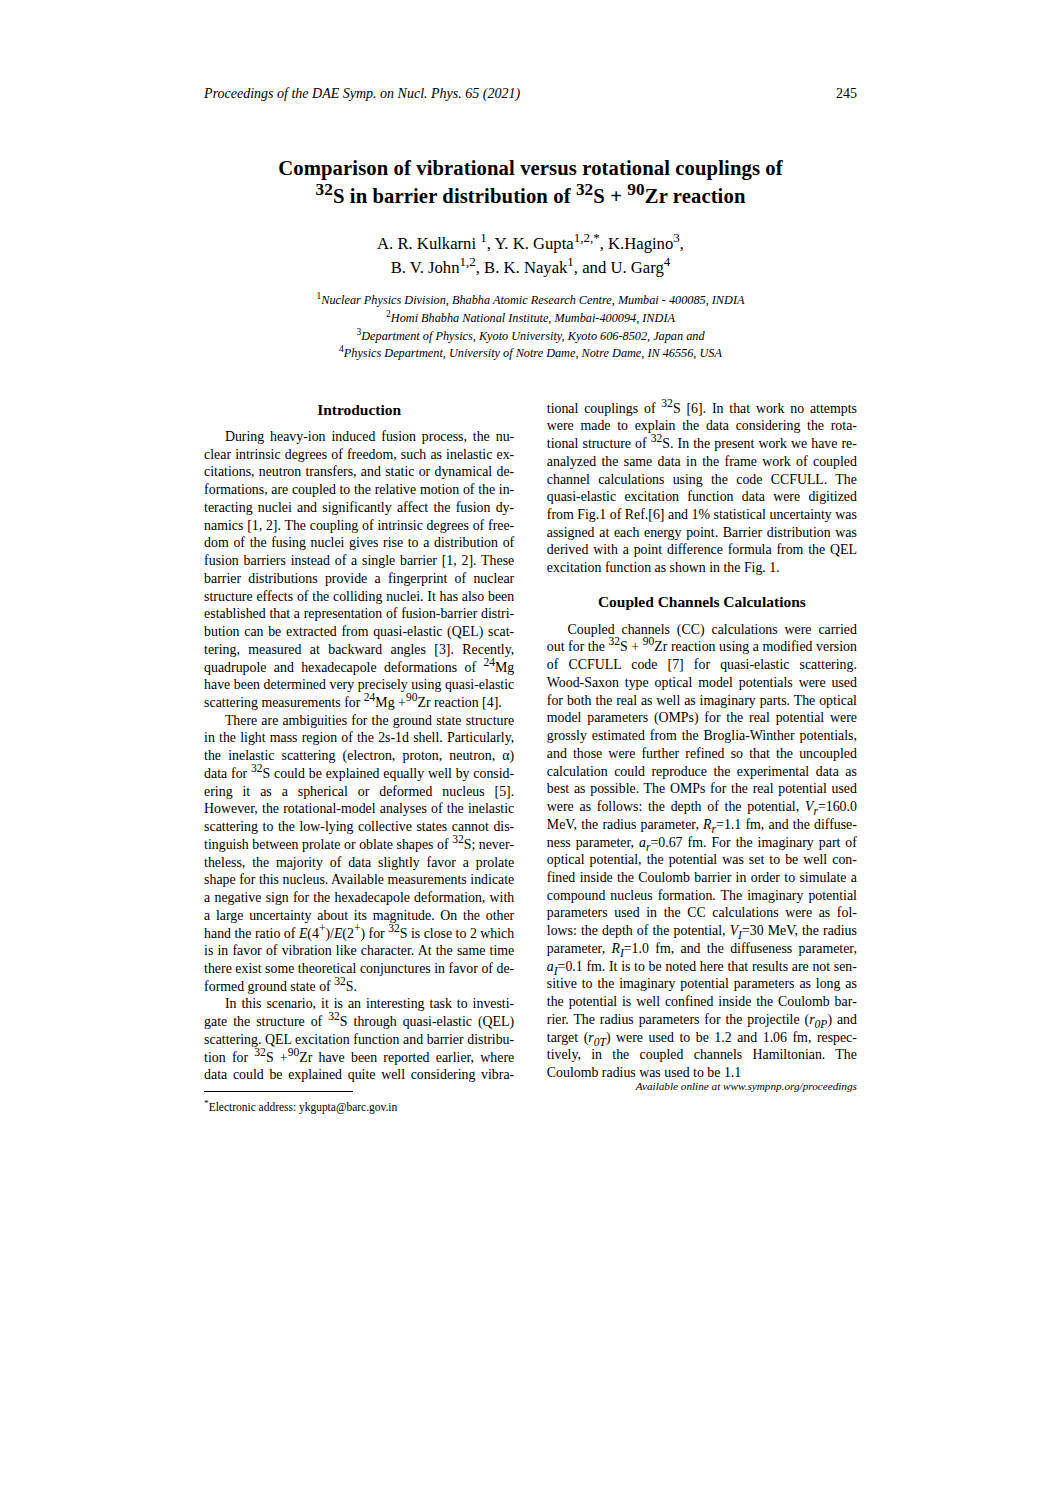Proceedings of the DAE Symp. on Nucl. Phys. 65 (2021) 245
Comparison of vibrational versus rotational couplings of
32S in barrier distribution of 32S + 90Zr reaction
A. R. Kulkarni 1, Y. K. Gupta1,2,*, K.Hagino3,
B. V. John1,2, B. K. Nayak1, and U. Garg4
1Nuclear Physics Division, Bhabha Atomic Research Centre, Mumbai - 400085, INDIA
2Homi Bhabha National Institute, Mumbai-400094, INDIA
3Department of Physics, Kyoto University, Kyoto 606-8502, Japan and
4Physics Department, University of Notre Dame, Notre Dame, IN 46556, USA
Introduction
During heavy-ion induced fusion process, the nuclear intrinsic degrees of freedom, such as inelastic excitations, neutron transfers, and static or dynamical deformations, are coupled to the relative motion of the interacting nuclei and significantly affect the fusion dynamics [1, 2]. The coupling of intrinsic degrees of freedom of the fusing nuclei gives rise to a distribution of fusion barriers instead of a single barrier [1, 2]. These barrier distributions provide a fingerprint of nuclear structure effects of the colliding nuclei. It has also been established that a representation of fusion-barrier distribution can be extracted from quasi-elastic (QEL) scattering, measured at backward angles [3]. Recently, quadrupole and hexadecapole deformations of 24Mg have been determined very precisely using quasi-elastic scattering measurements for 24Mg +90Zr reaction [4].
There are ambiguities for the ground state structure in the light mass region of the 2s-1d shell. Particularly, the inelastic scattering (electron, proton, neutron, α) data for 32S could be explained equally well by considering it as a spherical or deformed nucleus [5]. However, the rotational-model analyses of the inelastic scattering to the low-lying collective states cannot distinguish between prolate or oblate shapes of 32S; nevertheless, the majority of data slightly favor a prolate shape for this nucleus. Available measurements indicate a negative sign for the hexadecapole deformation, with a large uncertainty about its magnitude. On the other hand the ratio of E(4+)/E(2+) for 32S is close to 2 which is in favor of vibration like character. At the same time there exist some theoretical conjunctures in favor of deformed ground state of 32S.
In this scenario, it is an interesting task to investigate the structure of 32S through quasi-elastic (QEL) scattering. QEL excitation function and barrier distribution for 32S +90Zr have been reported earlier, where data could be explained quite well considering vibrational couplings of 32S [6]. In that work no attempts were made to explain the data considering the rotational structure of 32S. In the present work we have reanalyzed the same data in the frame work of coupled channel calculations using the code CCFULL. The quasi-elastic excitation function data were digitized from Fig.1 of Ref.[6] and 1% statistical uncertainty was assigned at each energy point. Barrier distribution was derived with a point difference formula from the QEL excitation function as shown in the Fig. 1.
Coupled Channels Calculations
Coupled channels (CC) calculations were carried out for the 32S + 90Zr reaction using a modified version of CCFULL code [7] for quasi-elastic scattering. Wood-Saxon type optical model potentials were used for both the real as well as imaginary parts. The optical model parameters (OMPs) for the real potential were grossly estimated from the Broglia-Winther potentials, and those were further refined so that the uncoupled calculation could reproduce the experimental data as best as possible. The OMPs for the real potential used were as follows: the depth of the potential, Vr=160.0 MeV, the radius parameter, Rr=1.1 fm, and the diffuseness parameter, ar=0.67 fm. For the imaginary part of optical potential, the potential was set to be well confined inside the Coulomb barrier in order to simulate a compound nucleus formation. The imaginary potential parameters used in the CC calculations were as follows: the depth of the potential, VI=30 MeV, the radius parameter, RI=1.0 fm, and the diffuseness parameter, aI=0.1 fm. It is to be noted here that results are not sensitive to the imaginary potential parameters as long as the potential is well confined inside the Coulomb barrier. The radius parameters for the projectile (r0P) and target (r0T) were used to be 1.2 and 1.06 fm, respectively, in the coupled channels Hamiltonian. The Coulomb radius was used to be 1.1
*Electronic address: ykgupta@barc.gov.in
Available online at www.sympnp.org/proceedings